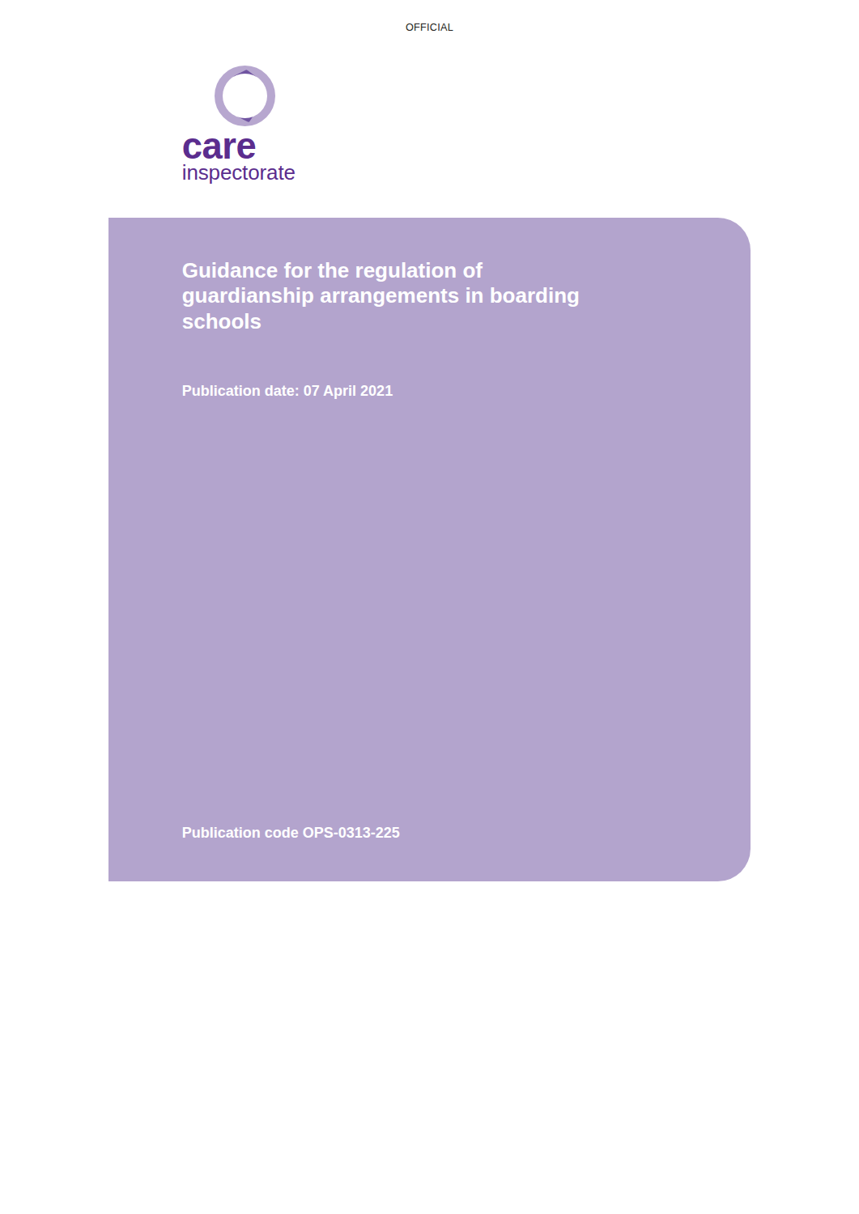OFFICIAL
care
inspectorate
Guidance for the regulation of guardianship arrangements in boarding schools
Publication date: 07 April 2021
Publication code OPS-0313-225